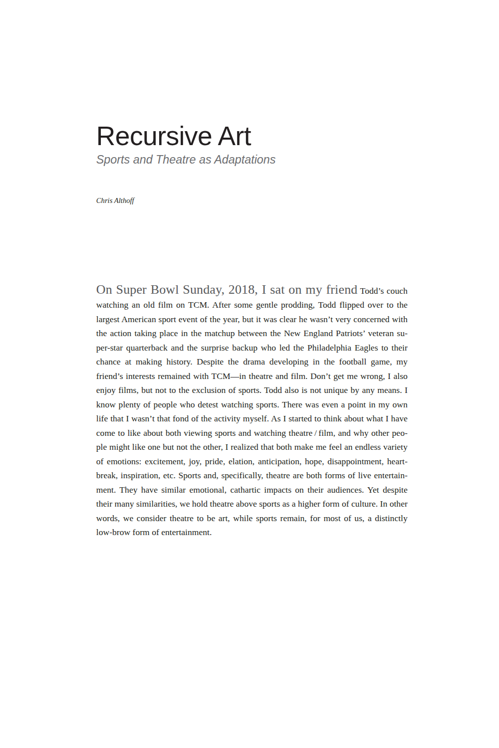Recursive Art
Sports and Theatre as Adaptations
Chris Althoff
On Super Bowl Sunday, 2018, I sat on my friend Todd’s couch watching an old film on TCM. After some gentle prodding, Todd flipped over to the largest American sport event of the year, but it was clear he wasn’t very concerned with the action taking place in the matchup between the New England Patriots’ veteran super-star quarterback and the surprise backup who led the Philadelphia Eagles to their chance at making history. Despite the drama developing in the football game, my friend’s interests remained with TCM—in theatre and film. Don’t get me wrong, I also enjoy films, but not to the exclusion of sports. Todd also is not unique by any means. I know plenty of people who detest watching sports. There was even a point in my own life that I wasn’t that fond of the activity myself. As I started to think about what I have come to like about both viewing sports and watching theatre / film, and why other people might like one but not the other, I realized that both make me feel an endless variety of emotions: excitement, joy, pride, elation, anticipation, hope, disappointment, heartbreak, inspiration, etc. Sports and, specifically, theatre are both forms of live entertainment. They have similar emotional, cathartic impacts on their audiences. Yet despite their many similarities, we hold theatre above sports as a higher form of culture. In other words, we consider theatre to be art, while sports remain, for most of us, a distinctly low-brow form of entertainment.